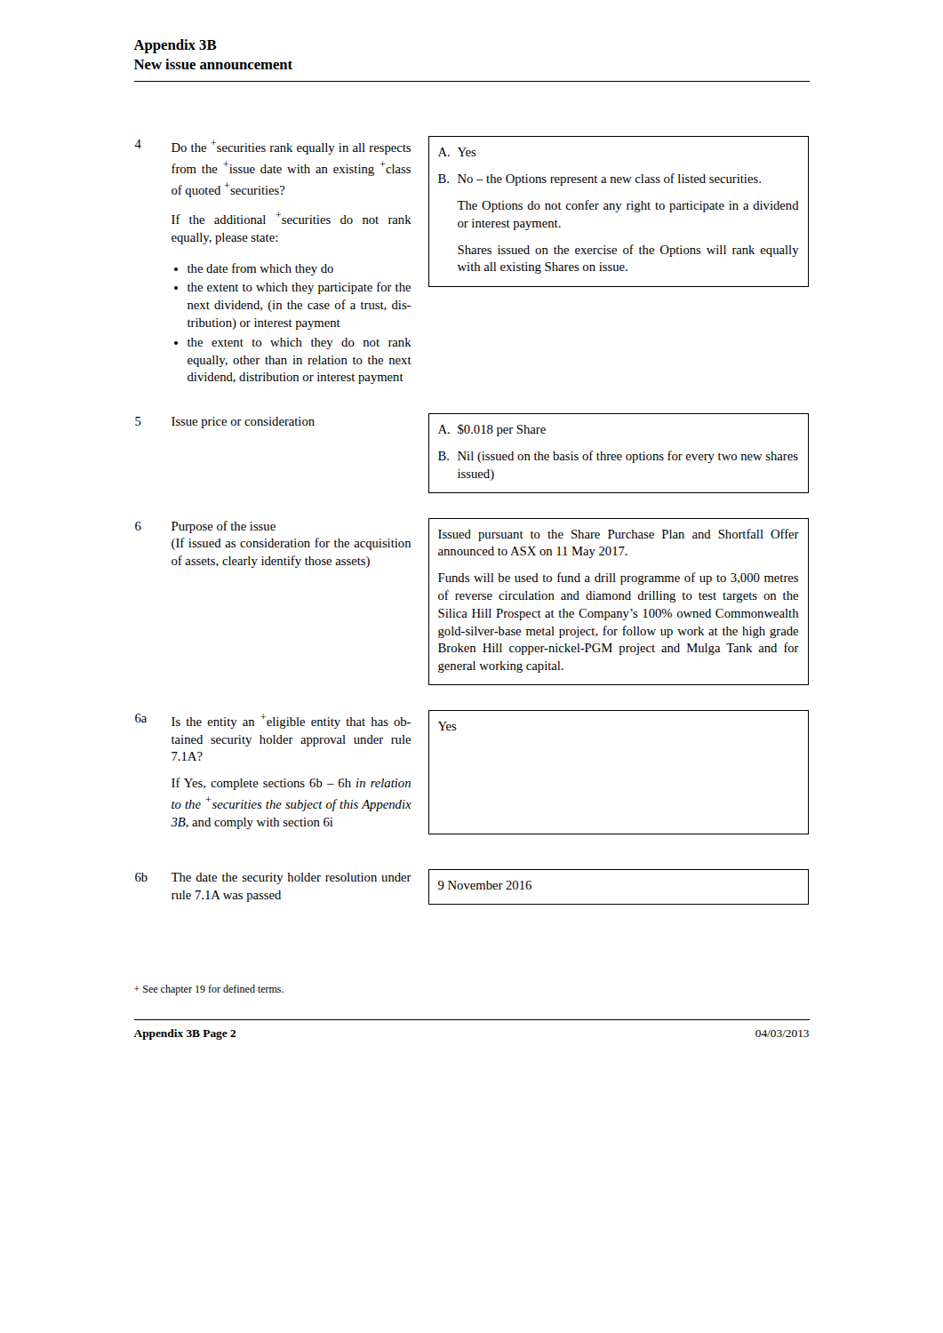Appendix 3B
New issue announcement
| 4 | Do the + securities rank equally in all respects from the + issue date with an existing + class of quoted + securities? If the additional + securities do not rank equally, please state: the date from which they do the extent to which they participate for the next dividend, (in the case of a trust, distribution) or interest payment the extent to which they do not rank equally, other than in relation to the next dividend, distribution or interest payment | A. Yes B. No – the Options represent a new class of listed securities. The Options do not confer any right to participate in a dividend or interest payment. Shares issued on the exercise of the Options will rank equally with all existing Shares on issue. |
| 5 | Issue price or consideration | A. $0.018 per Share B. Nil (issued on the basis of three options for every two new shares issued) |
| 6 | Purpose of the issue (If issued as consideration for the acquisition of assets, clearly identify those assets) | Issued pursuant to the Share Purchase Plan and Shortfall Offer announced to ASX on 11 May 2017. Funds will be used to fund a drill programme of up to 3,000 metres of reverse circulation and diamond drilling to test targets on the Silica Hill Prospect at the Company’s 100% owned Commonwealth gold-silver-base metal project, for follow up work at the high grade Broken Hill copper-nickel-PGM project and Mulga Tank and for general working capital. |
| 6a | Is the entity an + eligible entity that has obtained security holder approval under rule 7.1A? If Yes, complete sections 6b – 6h in relation to the + securities the subject of this Appendix 3B , and comply with section 6i | Yes |
| 6b | The date the security holder resolution under rule 7.1A was passed | 9 November 2016 |
+ See chapter 19 for defined terms.
Appendix 3B Page 2 04/03/2013